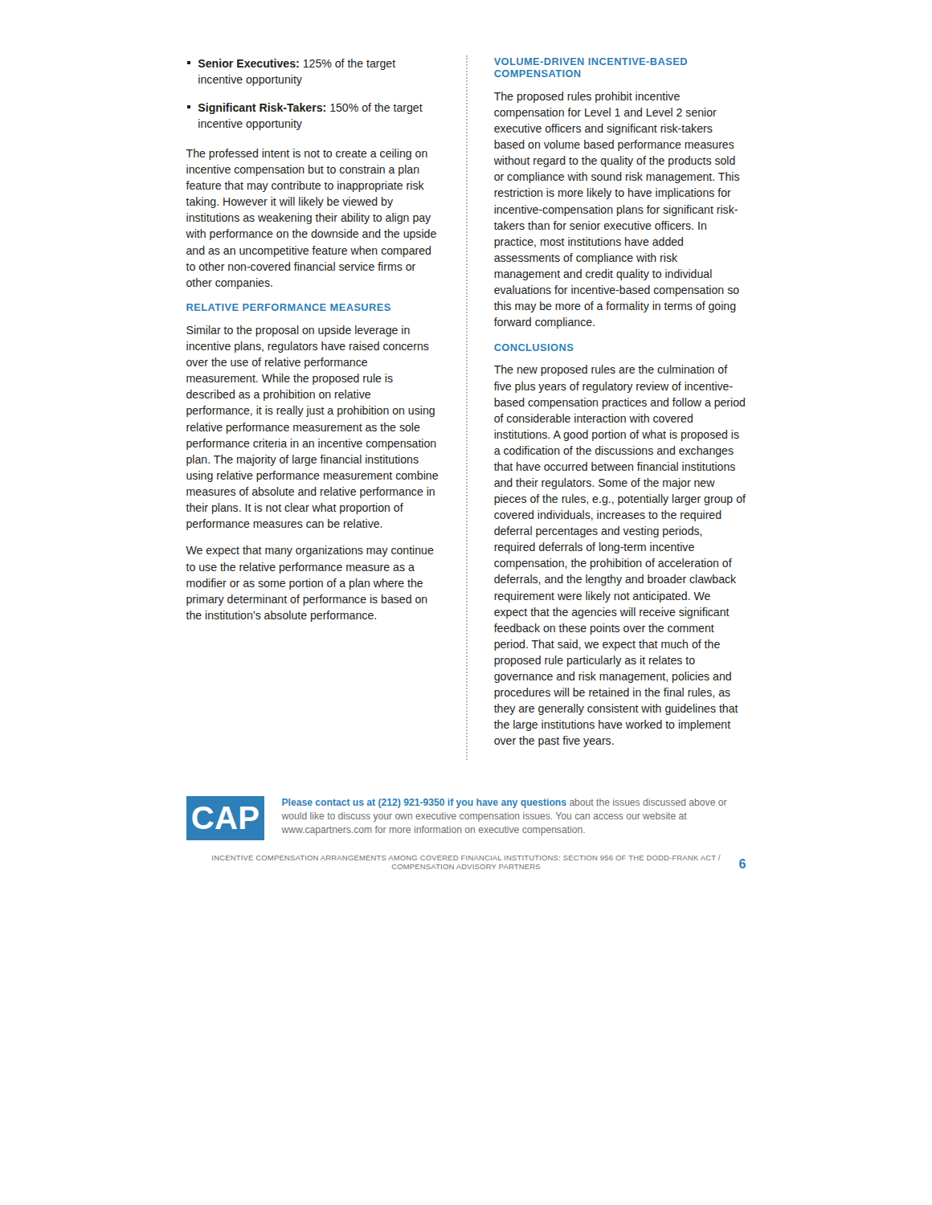Senior Executives: 125% of the target incentive opportunity
Significant Risk-Takers: 150% of the target incentive opportunity
The professed intent is not to create a ceiling on incentive compensation but to constrain a plan feature that may contribute to inappropriate risk taking. However it will likely be viewed by institutions as weakening their ability to align pay with performance on the downside and the upside and as an uncompetitive feature when compared to other non-covered financial service firms or other companies.
Relative Performance Measures
Similar to the proposal on upside leverage in incentive plans, regulators have raised concerns over the use of relative performance measurement. While the proposed rule is described as a prohibition on relative performance, it is really just a prohibition on using relative performance measurement as the sole performance criteria in an incentive compensation plan. The majority of large financial institutions using relative performance measurement combine measures of absolute and relative performance in their plans. It is not clear what proportion of performance measures can be relative.
We expect that many organizations may continue to use the relative performance measure as a modifier or as some portion of a plan where the primary determinant of performance is based on the institution’s absolute performance.
Volume-Driven Incentive-Based Compensation
The proposed rules prohibit incentive compensation for Level 1 and Level 2 senior executive officers and significant risk-takers based on volume based performance measures without regard to the quality of the products sold or compliance with sound risk management. This restriction is more likely to have implications for incentive-compensation plans for significant risk-takers than for senior executive officers. In practice, most institutions have added assessments of compliance with risk management and credit quality to individual evaluations for incentive-based compensation so this may be more of a formality in terms of going forward compliance.
Conclusions
The new proposed rules are the culmination of five plus years of regulatory review of incentive-based compensation practices and follow a period of considerable interaction with covered institutions. A good portion of what is proposed is a codification of the discussions and exchanges that have occurred between financial institutions and their regulators. Some of the major new pieces of the rules, e.g., potentially larger group of covered individuals, increases to the required deferral percentages and vesting periods, required deferrals of long-term incentive compensation, the prohibition of acceleration of deferrals, and the lengthy and broader clawback requirement were likely not anticipated. We expect that the agencies will receive significant feedback on these points over the comment period. That said, we expect that much of the proposed rule particularly as it relates to governance and risk management, policies and procedures will be retained in the final rules, as they are generally consistent with guidelines that the large institutions have worked to implement over the past five years.
CAP
Please contact us at (212) 921-9350 if you have any questions about the issues discussed above or would like to discuss your own executive compensation issues. You can access our website at www.capartners.com for more information on executive compensation.
Incentive Compensation Arrangements Among Covered Financial Institutions: Section 956 of the Dodd-Frank Act / Compensation Advisory Partners 6